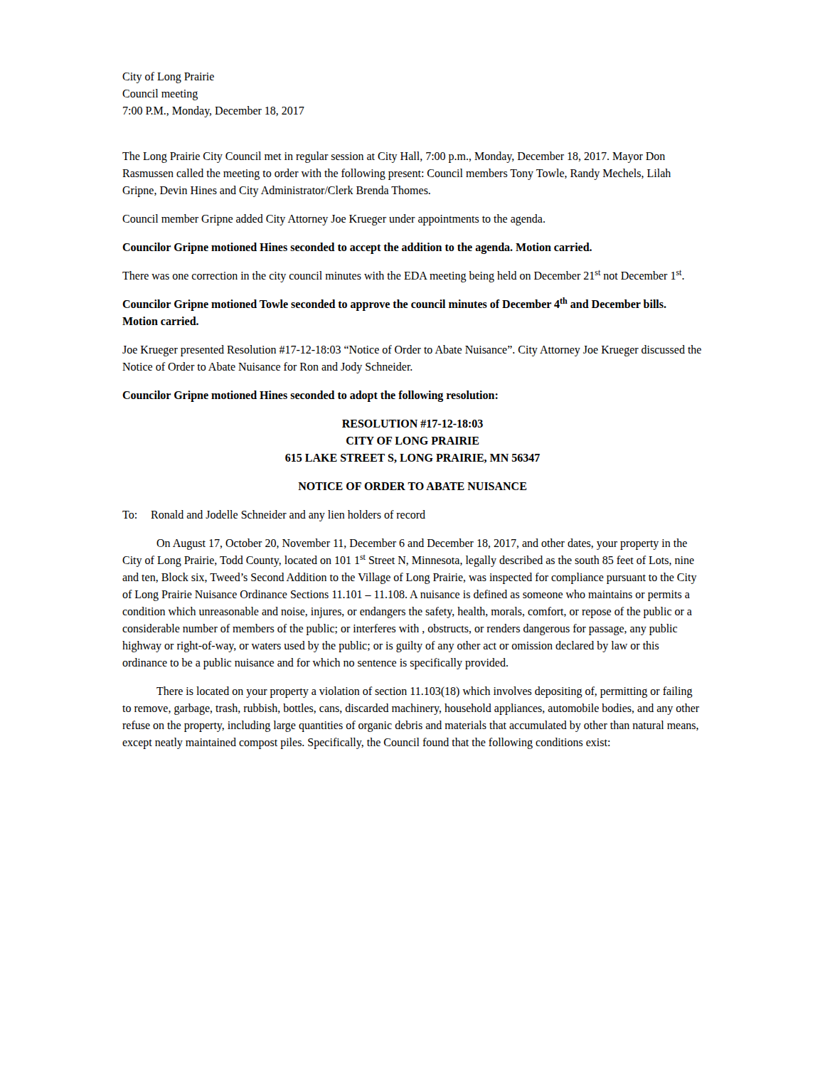City of Long Prairie
Council meeting
7:00 P.M., Monday, December 18, 2017
The Long Prairie City Council met in regular session at City Hall, 7:00 p.m., Monday, December 18, 2017. Mayor Don Rasmussen called the meeting to order with the following present: Council members Tony Towle, Randy Mechels, Lilah Gripne, Devin Hines and City Administrator/Clerk Brenda Thomes.
Council member Gripne added City Attorney Joe Krueger under appointments to the agenda.
Councilor Gripne motioned Hines seconded to accept the addition to the agenda. Motion carried.
There was one correction in the city council minutes with the EDA meeting being held on December 21st not December 1st.
Councilor Gripne motioned Towle seconded to approve the council minutes of December 4th and December bills. Motion carried.
Joe Krueger presented Resolution #17-12-18:03 “Notice of Order to Abate Nuisance”. City Attorney Joe Krueger discussed the Notice of Order to Abate Nuisance for Ron and Jody Schneider.
Councilor Gripne motioned Hines seconded to adopt the following resolution:
RESOLUTION #17-12-18:03
CITY OF LONG PRAIRIE
615 LAKE STREET S, LONG PRAIRIE, MN 56347
NOTICE OF ORDER TO ABATE NUISANCE
To: Ronald and Jodelle Schneider and any lien holders of record
On August 17, October 20, November 11, December 6 and December 18, 2017, and other dates, your property in the City of Long Prairie, Todd County, located on 101 1st Street N, Minnesota, legally described as the south 85 feet of Lots, nine and ten, Block six, Tweed’s Second Addition to the Village of Long Prairie, was inspected for compliance pursuant to the City of Long Prairie Nuisance Ordinance Sections 11.101 – 11.108. A nuisance is defined as someone who maintains or permits a condition which unreasonable and noise, injures, or endangers the safety, health, morals, comfort, or repose of the public or a considerable number of members of the public; or interferes with , obstructs, or renders dangerous for passage, any public highway or right-of-way, or waters used by the public; or is guilty of any other act or omission declared by law or this ordinance to be a public nuisance and for which no sentence is specifically provided.
There is located on your property a violation of section 11.103(18) which involves depositing of, permitting or failing to remove, garbage, trash, rubbish, bottles, cans, discarded machinery, household appliances, automobile bodies, and any other refuse on the property, including large quantities of organic debris and materials that accumulated by other than natural means, except neatly maintained compost piles. Specifically, the Council found that the following conditions exist: